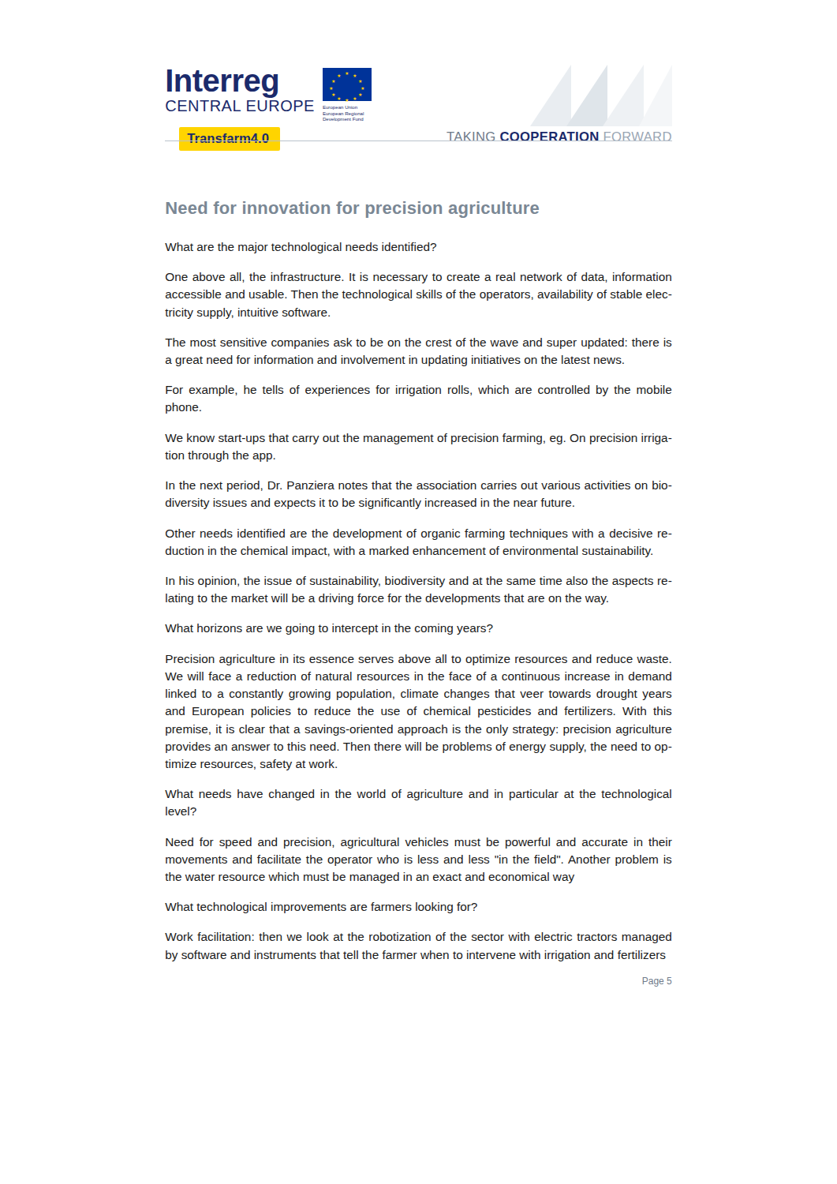Interreg
CENTRAL EUROPE
★ ★ ★ ★ ★ ★ ★ ★ ★ ★ ★ ★
European Union
European Regional
Development Fund
Transfarm4.0
TAKING COOPERATION FORWARD
Need for innovation for precision agriculture
What are the major technological needs identified?
One above all, the infrastructure. It is necessary to create a real network of data, information accessible and usable. Then the technological skills of the operators, availability of stable electricity supply, intuitive software.
The most sensitive companies ask to be on the crest of the wave and super updated: there is a great need for information and involvement in updating initiatives on the latest news.
For example, he tells of experiences for irrigation rolls, which are controlled by the mobile phone.
We know start-ups that carry out the management of precision farming, eg. On precision irrigation through the app.
In the next period, Dr. Panziera notes that the association carries out various activities on biodiversity issues and expects it to be significantly increased in the near future.
Other needs identified are the development of organic farming techniques with a decisive reduction in the chemical impact, with a marked enhancement of environmental sustainability.
In his opinion, the issue of sustainability, biodiversity and at the same time also the aspects relating to the market will be a driving force for the developments that are on the way.
What horizons are we going to intercept in the coming years?
Precision agriculture in its essence serves above all to optimize resources and reduce waste. We will face a reduction of natural resources in the face of a continuous increase in demand linked to a constantly growing population, climate changes that veer towards drought years and European policies to reduce the use of chemical pesticides and fertilizers. With this premise, it is clear that a savings-oriented approach is the only strategy: precision agriculture provides an answer to this need. Then there will be problems of energy supply, the need to optimize resources, safety at work.
What needs have changed in the world of agriculture and in particular at the technological level?
Need for speed and precision, agricultural vehicles must be powerful and accurate in their movements and facilitate the operator who is less and less "in the field". Another problem is the water resource which must be managed in an exact and economical way
What technological improvements are farmers looking for?
Work facilitation: then we look at the robotization of the sector with electric tractors managed by software and instruments that tell the farmer when to intervene with irrigation and fertilizers
Page 5